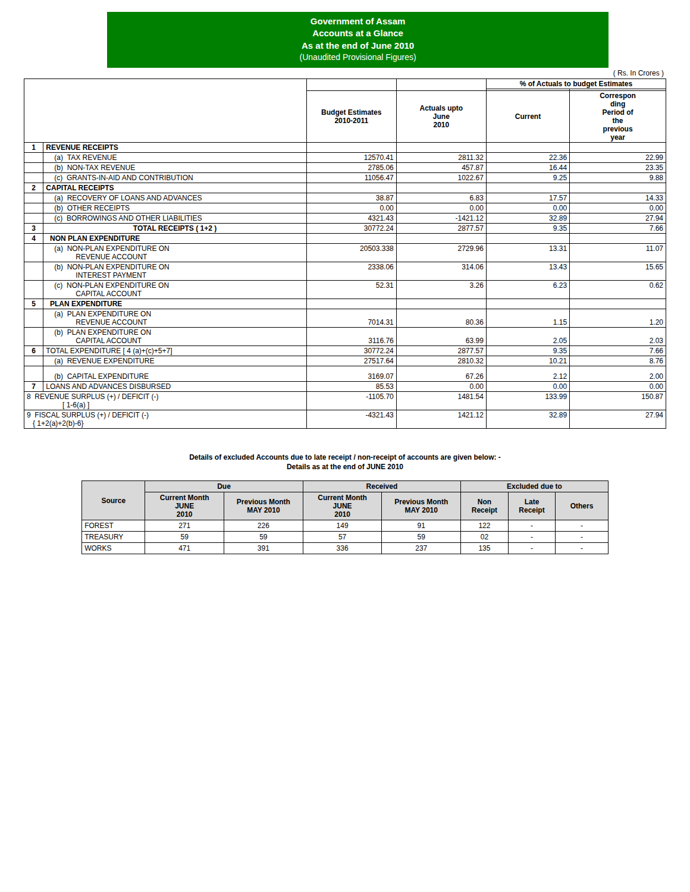Government of Assam
Accounts at a Glance
As at the end of June 2010
(Unaudited Provisional Figures)
( Rs. In Crores )
| | | | % of Actuals to budget Estimates |
| | Budget Estimates 2010-2011 | Actuals upto June 2010 | Current | Correspon ding Period of the previous year |
| 1 | REVENUE RECEIPTS | | | | |
| | (a) TAX REVENUE | 12570.41 | 2811.32 | 22.36 | 22.99 |
| | (b) NON-TAX REVENUE | 2785.06 | 457.87 | 16.44 | 23.35 |
| | (c) GRANTS-IN-AID AND CONTRIBUTION | 11056.47 | 1022.67 | 9.25 | 9.88 |
| 2 | CAPITAL RECEIPTS | | | | |
| | (a) RECOVERY OF LOANS AND ADVANCES | 38.87 | 6.83 | 17.57 | 14.33 |
| | (b) OTHER RECEIPTS | 0.00 | 0.00 | 0.00 | 0.00 |
| | (c) BORROWINGS AND OTHER LIABILITIES | 4321.43 | -1421.12 | 32.89 | 27.94 |
| 3 | TOTAL RECEIPTS ( 1+2 ) | 30772.24 | 2877.57 | 9.35 | 7.66 |
| 4 | NON PLAN EXPENDITURE | | | | |
| | (a) NON-PLAN EXPENDITURE ON REVENUE ACCOUNT | 20503.338 | 2729.96 | 13.31 | 11.07 |
| | (b) NON-PLAN EXPENDITURE ON INTEREST PAYMENT | 2338.06 | 314.06 | 13.43 | 15.65 |
| | (c) NON-PLAN EXPENDITURE ON CAPITAL ACCOUNT | 52.31 | 3.26 | 6.23 | 0.62 |
| 5 | PLAN EXPENDITURE | | | | |
| | (a) PLAN EXPENDITURE ON REVENUE ACCOUNT | 7014.31 | 80.36 | 1.15 | 1.20 |
| | (b) PLAN EXPENDITURE ON CAPITAL ACCOUNT | 3116.76 | 63.99 | 2.05 | 2.03 |
| 6 | TOTAL EXPENDITURE [ 4 (a)+(c)+5+7] | 30772.24 | 2877.57 | 9.35 | 7.66 |
| | (a) REVENUE EXPENDITURE | 27517.64 | 2810.32 | 10.21 | 8.76 |
| | (b) CAPITAL EXPENDITURE | 3169.07 | 67.26 | 2.12 | 2.00 |
| 7 | LOANS AND ADVANCES DISBURSED | 85.53 | 0.00 | 0.00 | 0.00 |
| 8 REVENUE SURPLUS (+) / DEFICIT (-) [ 1-6(a) ] | -1105.70 | 1481.54 | 133.99 | 150.87 |
| 9 FISCAL SURPLUS (+) / DEFICIT (-) { 1+2(a)+2(b)-6} | -4321.43 | 1421.12 | 32.89 | 27.94 |
Details of excluded Accounts due to late receipt / non-receipt of accounts are given below: -
Details as at the end of JUNE 2010
| Source | Due | Received | Excluded due to |
| --- | --- | --- | --- |
| Current Month JUNE 2010 | Previous Month MAY 2010 | Current Month JUNE 2010 | Previous Month MAY 2010 | Non Receipt | Late Receipt | Others |
| FOREST | 271 | 226 | 149 | 91 | 122 | - | - |
| TREASURY | 59 | 59 | 57 | 59 | 02 | - | - |
| WORKS | 471 | 391 | 336 | 237 | 135 | - | - |